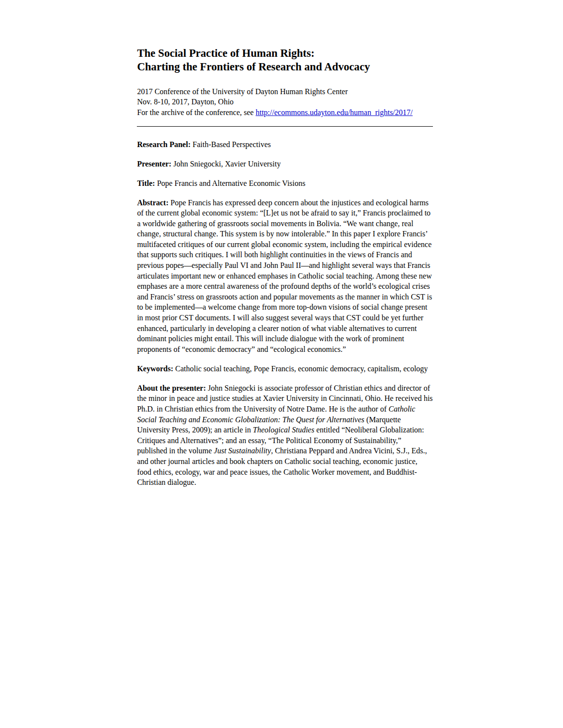The Social Practice of Human Rights:
Charting the Frontiers of Research and Advocacy
2017 Conference of the University of Dayton Human Rights Center
Nov. 8-10, 2017, Dayton, Ohio
For the archive of the conference, see http://ecommons.udayton.edu/human_rights/2017/
Research Panel: Faith-Based Perspectives
Presenter: John Sniegocki, Xavier University
Title: Pope Francis and Alternative Economic Visions
Abstract: Pope Francis has expressed deep concern about the injustices and ecological harms of the current global economic system: “[L]et us not be afraid to say it,” Francis proclaimed to a worldwide gathering of grassroots social movements in Bolivia. “We want change, real change, structural change. This system is by now intolerable.” In this paper I explore Francis’ multifaceted critiques of our current global economic system, including the empirical evidence that supports such critiques. I will both highlight continuities in the views of Francis and previous popes—especially Paul VI and John Paul II—and highlight several ways that Francis articulates important new or enhanced emphases in Catholic social teaching. Among these new emphases are a more central awareness of the profound depths of the world’s ecological crises and Francis’ stress on grassroots action and popular movements as the manner in which CST is to be implemented—a welcome change from more top-down visions of social change present in most prior CST documents. I will also suggest several ways that CST could be yet further enhanced, particularly in developing a clearer notion of what viable alternatives to current dominant policies might entail. This will include dialogue with the work of prominent proponents of “economic democracy” and “ecological economics.”
Keywords: Catholic social teaching, Pope Francis, economic democracy, capitalism, ecology
About the presenter: John Sniegocki is associate professor of Christian ethics and director of the minor in peace and justice studies at Xavier University in Cincinnati, Ohio. He received his Ph.D. in Christian ethics from the University of Notre Dame. He is the author of Catholic Social Teaching and Economic Globalization: The Quest for Alternatives (Marquette University Press, 2009); an article in Theological Studies entitled “Neoliberal Globalization: Critiques and Alternatives”; and an essay, “The Political Economy of Sustainability,” published in the volume Just Sustainability, Christiana Peppard and Andrea Vicini, S.J., Eds., and other journal articles and book chapters on Catholic social teaching, economic justice, food ethics, ecology, war and peace issues, the Catholic Worker movement, and Buddhist-Christian dialogue.